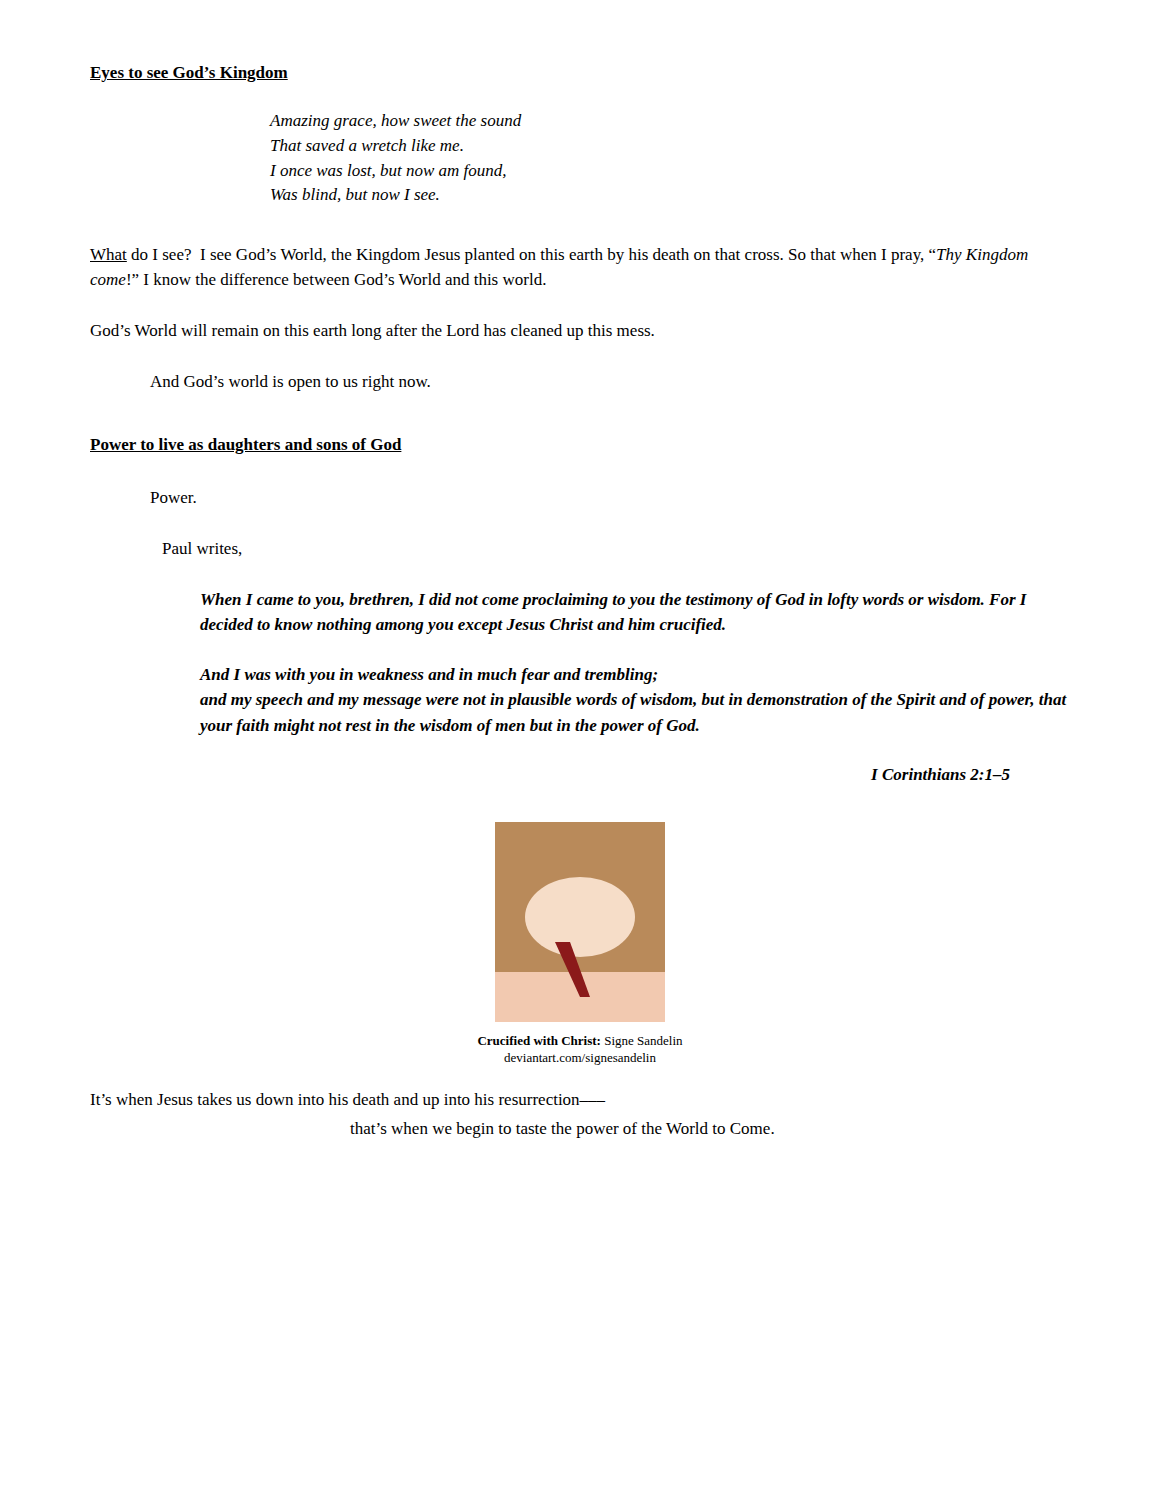Eyes to see God’s Kingdom
Amazing grace, how sweet the sound
That saved a wretch like me.
I once was lost, but now am found,
Was blind, but now I see.
What do I see? I see God’s World, the Kingdom Jesus planted on this earth by his death on that cross. So that when I pray, “Thy Kingdom come!” I know the difference between God’s World and this world.
God’s World will remain on this earth long after the Lord has cleaned up this mess.
And God’s world is open to us right now.
Power to live as daughters and sons of God
Power.
Paul writes,
When I came to you, brethren, I did not come proclaiming to you the testimony of God in lofty words or wisdom. For I decided to know nothing among you except Jesus Christ and him crucified.
And I was with you in weakness and in much fear and trembling;
and my speech and my message were not in plausible words of wisdom, but in demonstration of the Spirit and of power, that your faith might not rest in the wisdom of men but in the power of God.
I Corinthians 2:1–5
Crucified with Christ: Signe Sandelin
deviantart.com/signesandelin
It’s when Jesus takes us down into his death and up into his resurrection––– that’s when we begin to taste the power of the World to Come.